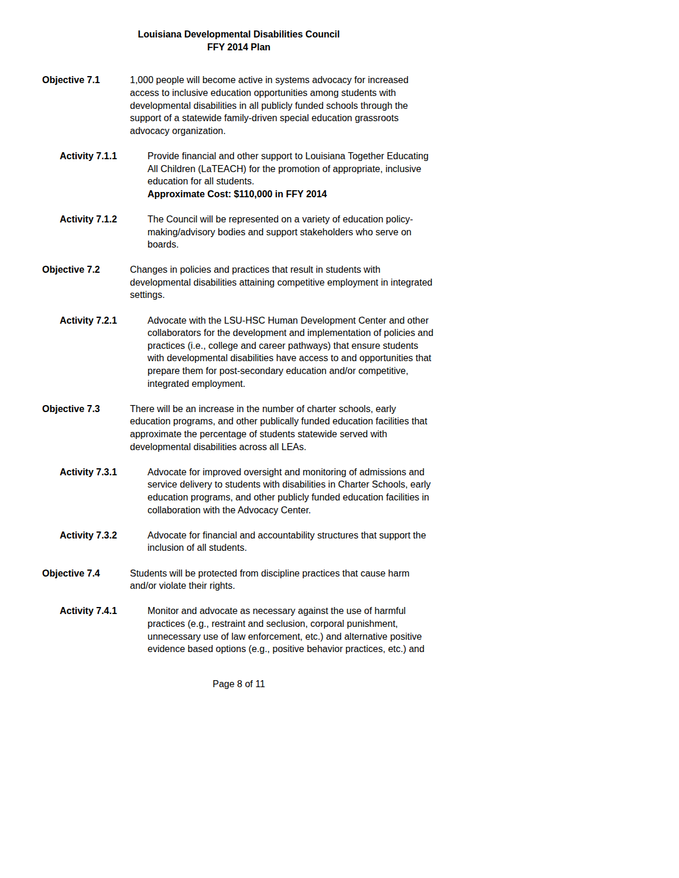Louisiana Developmental Disabilities Council FFY 2014 Plan
Objective 7.1
1,000 people will become active in systems advocacy for increased access to inclusive education opportunities among students with developmental disabilities in all publicly funded schools through the support of a statewide family-driven special education grassroots advocacy organization.
Activity 7.1.1
Provide financial and other support to Louisiana Together Educating All Children (LaTEACH) for the promotion of appropriate, inclusive education for all students. Approximate Cost: $110,000 in FFY 2014
Activity 7.1.2
The Council will be represented on a variety of education policy-making/advisory bodies and support stakeholders who serve on boards.
Objective 7.2
Changes in policies and practices that result in students with developmental disabilities attaining competitive employment in integrated settings.
Activity 7.2.1
Advocate with the LSU-HSC Human Development Center and other collaborators for the development and implementation of policies and practices (i.e., college and career pathways) that ensure students with developmental disabilities have access to and opportunities that prepare them for post-secondary education and/or competitive, integrated employment.
Objective 7.3
There will be an increase in the number of charter schools, early education programs, and other publically funded education facilities that approximate the percentage of students statewide served with developmental disabilities across all LEAs.
Activity 7.3.1
Advocate for improved oversight and monitoring of admissions and service delivery to students with disabilities in Charter Schools, early education programs, and other publicly funded education facilities in collaboration with the Advocacy Center.
Activity 7.3.2
Advocate for financial and accountability structures that support the inclusion of all students.
Objective 7.4
Students will be protected from discipline practices that cause harm and/or violate their rights.
Activity 7.4.1
Monitor and advocate as necessary against the use of harmful practices (e.g., restraint and seclusion, corporal punishment, unnecessary use of law enforcement, etc.) and alternative positive evidence based options (e.g., positive behavior practices, etc.) and
Page 8 of 11